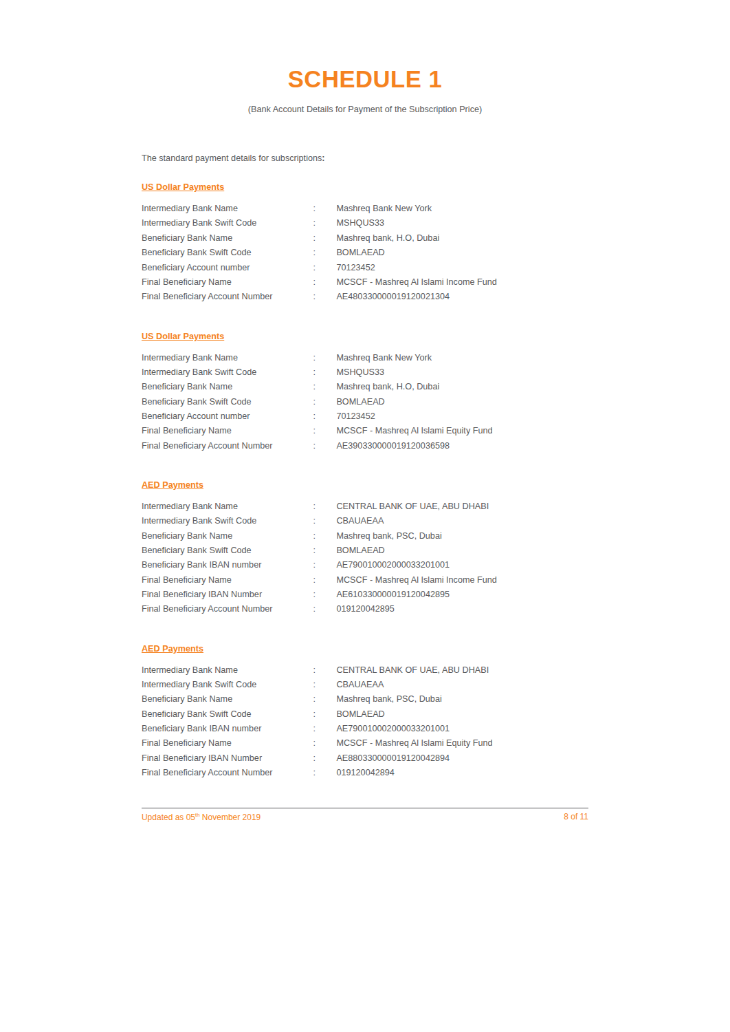SCHEDULE 1
(Bank Account Details for Payment of the Subscription Price)
The standard payment details for subscriptions:
US Dollar Payments
| Intermediary Bank Name | : | Mashreq Bank New York |
| Intermediary Bank Swift Code | : | MSHQUS33 |
| Beneficiary Bank Name | : | Mashreq bank, H.O, Dubai |
| Beneficiary Bank Swift Code | : | BOMLAEAD |
| Beneficiary Account number | : | 70123452 |
| Final Beneficiary Name | : | MCSCF - Mashreq Al Islami Income Fund |
| Final Beneficiary Account Number | : | AE480330000019120021304 |
US Dollar Payments
| Intermediary Bank Name | : | Mashreq Bank New York |
| Intermediary Bank Swift Code | : | MSHQUS33 |
| Beneficiary Bank Name | : | Mashreq bank, H.O, Dubai |
| Beneficiary Bank Swift Code | : | BOMLAEAD |
| Beneficiary Account number | : | 70123452 |
| Final Beneficiary Name | : | MCSCF - Mashreq Al Islami Equity Fund |
| Final Beneficiary Account Number | : | AE390330000019120036598 |
AED Payments
| Intermediary Bank Name | : | CENTRAL BANK OF UAE, ABU DHABI |
| Intermediary Bank Swift Code | : | CBAUAEAA |
| Beneficiary Bank Name | : | Mashreq bank, PSC, Dubai |
| Beneficiary Bank Swift Code | : | BOMLAEAD |
| Beneficiary Bank IBAN number | : | AE790010002000033201001 |
| Final Beneficiary Name | : | MCSCF - Mashreq Al Islami Income Fund |
| Final Beneficiary IBAN Number | : | AE610330000019120042895 |
| Final Beneficiary Account Number | : | 019120042895 |
AED Payments
| Intermediary Bank Name | : | CENTRAL BANK OF UAE, ABU DHABI |
| Intermediary Bank Swift Code | : | CBAUAEAA |
| Beneficiary Bank Name | : | Mashreq bank, PSC, Dubai |
| Beneficiary Bank Swift Code | : | BOMLAEAD |
| Beneficiary Bank IBAN number | : | AE790010002000033201001 |
| Final Beneficiary Name | : | MCSCF - Mashreq Al Islami Equity Fund |
| Final Beneficiary IBAN Number | : | AE880330000019120042894 |
| Final Beneficiary Account Number | : | 019120042894 |
Updated as 05th November 2019
8 of 11